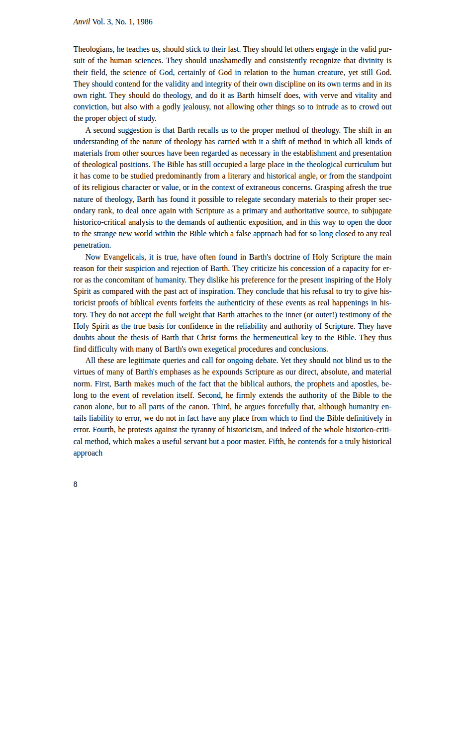Anvil Vol. 3, No. 1, 1986
Theologians, he teaches us, should stick to their last. They should let others engage in the valid pursuit of the human sciences. They should unashamedly and consistently recognize that divinity is their field, the science of God, certainly of God in relation to the human creature, yet still God. They should contend for the validity and integrity of their own discipline on its own terms and in its own right. They should do theology, and do it as Barth himself does, with verve and vitality and conviction, but also with a godly jealousy, not allowing other things so to intrude as to crowd out the proper object of study.
A second suggestion is that Barth recalls us to the proper method of theology. The shift in an understanding of the nature of theology has carried with it a shift of method in which all kinds of materials from other sources have been regarded as necessary in the establishment and presentation of theological positions. The Bible has still occupied a large place in the theological curriculum but it has come to be studied predominantly from a literary and historical angle, or from the standpoint of its religious character or value, or in the context of extraneous concerns. Grasping afresh the true nature of theology, Barth has found it possible to relegate secondary materials to their proper secondary rank, to deal once again with Scripture as a primary and authoritative source, to subjugate historico-critical analysis to the demands of authentic exposition, and in this way to open the door to the strange new world within the Bible which a false approach had for so long closed to any real penetration.
Now Evangelicals, it is true, have often found in Barth's doctrine of Holy Scripture the main reason for their suspicion and rejection of Barth. They criticize his concession of a capacity for error as the concomitant of humanity. They dislike his preference for the present inspiring of the Holy Spirit as compared with the past act of inspiration. They conclude that his refusal to try to give historicist proofs of biblical events forfeits the authenticity of these events as real happenings in history. They do not accept the full weight that Barth attaches to the inner (or outer!) testimony of the Holy Spirit as the true basis for confidence in the reliability and authority of Scripture. They have doubts about the thesis of Barth that Christ forms the hermeneutical key to the Bible. They thus find difficulty with many of Barth's own exegetical procedures and conclusions.
All these are legitimate queries and call for ongoing debate. Yet they should not blind us to the virtues of many of Barth's emphases as he expounds Scripture as our direct, absolute, and material norm. First, Barth makes much of the fact that the biblical authors, the prophets and apostles, belong to the event of revelation itself. Second, he firmly extends the authority of the Bible to the canon alone, but to all parts of the canon. Third, he argues forcefully that, although humanity entails liability to error, we do not in fact have any place from which to find the Bible definitively in error. Fourth, he protests against the tyranny of historicism, and indeed of the whole historico-critical method, which makes a useful servant but a poor master. Fifth, he contends for a truly historical approach
8